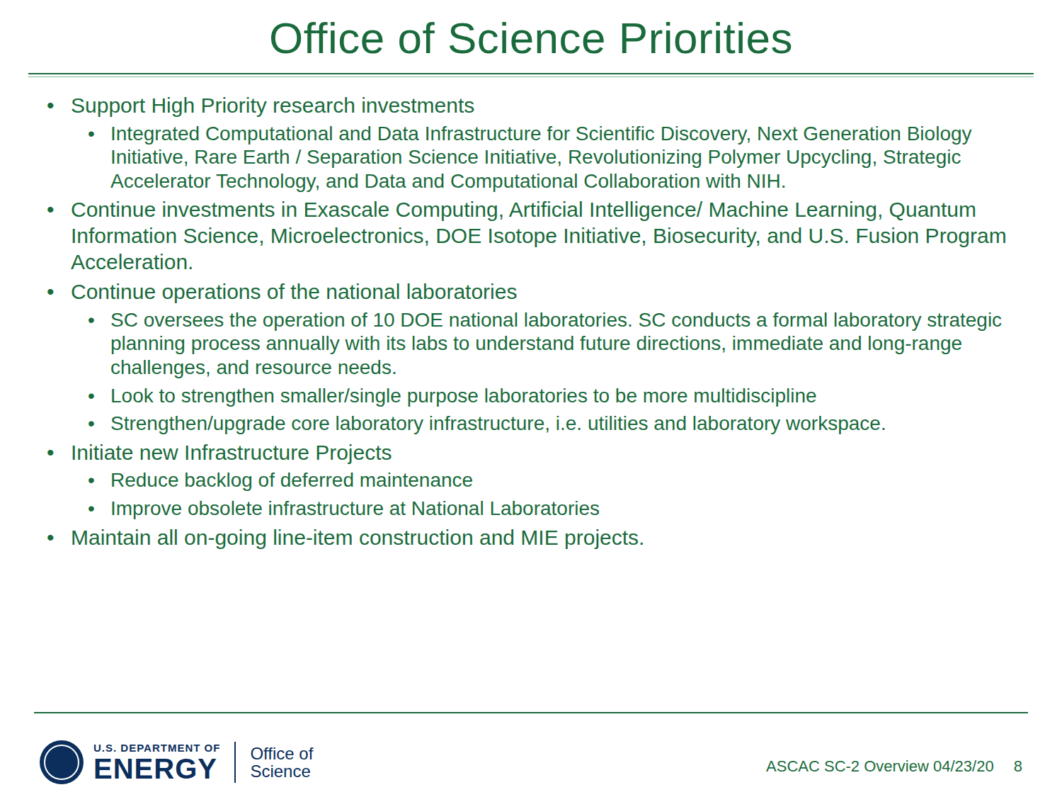Office of Science Priorities
Support High Priority research investments
Integrated Computational and Data Infrastructure for Scientific Discovery, Next Generation Biology Initiative, Rare Earth / Separation Science Initiative, Revolutionizing Polymer Upcycling, Strategic Accelerator Technology, and Data and Computational Collaboration with NIH.
Continue investments in Exascale Computing, Artificial Intelligence/ Machine Learning, Quantum Information Science, Microelectronics, DOE Isotope Initiative, Biosecurity, and U.S. Fusion Program Acceleration.
Continue operations of the national laboratories
SC oversees the operation of 10 DOE national laboratories. SC conducts a formal laboratory strategic planning process annually with its labs to understand future directions, immediate and long-range challenges, and resource needs.
Look to strengthen smaller/single purpose laboratories to be more multidiscipline
Strengthen/upgrade core laboratory infrastructure, i.e. utilities and laboratory workspace.
Initiate new Infrastructure Projects
Reduce backlog of deferred maintenance
Improve obsolete infrastructure at National Laboratories
Maintain all on-going line-item construction and MIE projects.
U.S. DEPARTMENT OF ENERGY
Office of
Science
ASCAC SC-2 Overview 04/23/20 8